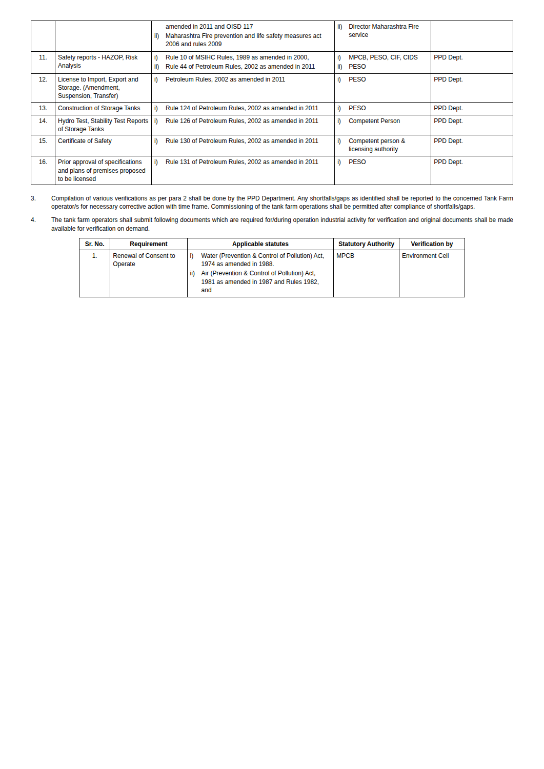| | | amended in 2011 and OISD 117 ii) Maharashtra Fire prevention and life safety measures act 2006 and rules 2009 | ii) Director Maharashtra Fire service | |
| 11. | Safety reports - HAZOP, Risk Analysis | i) Rule 10 of MSIHC Rules, 1989 as amended in 2000, ii) Rule 44 of Petroleum Rules, 2002 as amended in 2011 | i) MPCB, PESO, CIF, CIDS ii) PESO | PPD Dept. |
| 12. | License to Import, Export and Storage. (Amendment, Suspension, Transfer) | i) Petroleum Rules, 2002 as amended in 2011 | i) PESO | PPD Dept. |
| 13. | Construction of Storage Tanks | i) Rule 124 of Petroleum Rules, 2002 as amended in 2011 | i) PESO | PPD Dept. |
| 14. | Hydro Test, Stability Test Reports of Storage Tanks | i) Rule 126 of Petroleum Rules, 2002 as amended in 2011 | i) Competent Person | PPD Dept. |
| 15. | Certificate of Safety | i) Rule 130 of Petroleum Rules, 2002 as amended in 2011 | i) Competent person & licensing authority | PPD Dept. |
| 16. | Prior approval of specifications and plans of premises proposed to be licensed | i) Rule 131 of Petroleum Rules, 2002 as amended in 2011 | i) PESO | PPD Dept. |
3. Compilation of various verifications as per para 2 shall be done by the PPD Department. Any shortfalls/gaps as identified shall be reported to the concerned Tank Farm operator/s for necessary corrective action with time frame. Commissioning of the tank farm operations shall be permitted after compliance of shortfalls/gaps.
4. The tank farm operators shall submit following documents which are required for/during operation industrial activity for verification and original documents shall be made available for verification on demand.
| Sr. No. | Requirement | Applicable statutes | Statutory Authority | Verification by |
| --- | --- | --- | --- | --- |
| 1. | Renewal of Consent to Operate | i) Water (Prevention & Control of Pollution) Act, 1974 as amended in 1988. ii) Air (Prevention & Control of Pollution) Act, 1981 as amended in 1987 and Rules 1982, and | MPCB | Environment Cell |